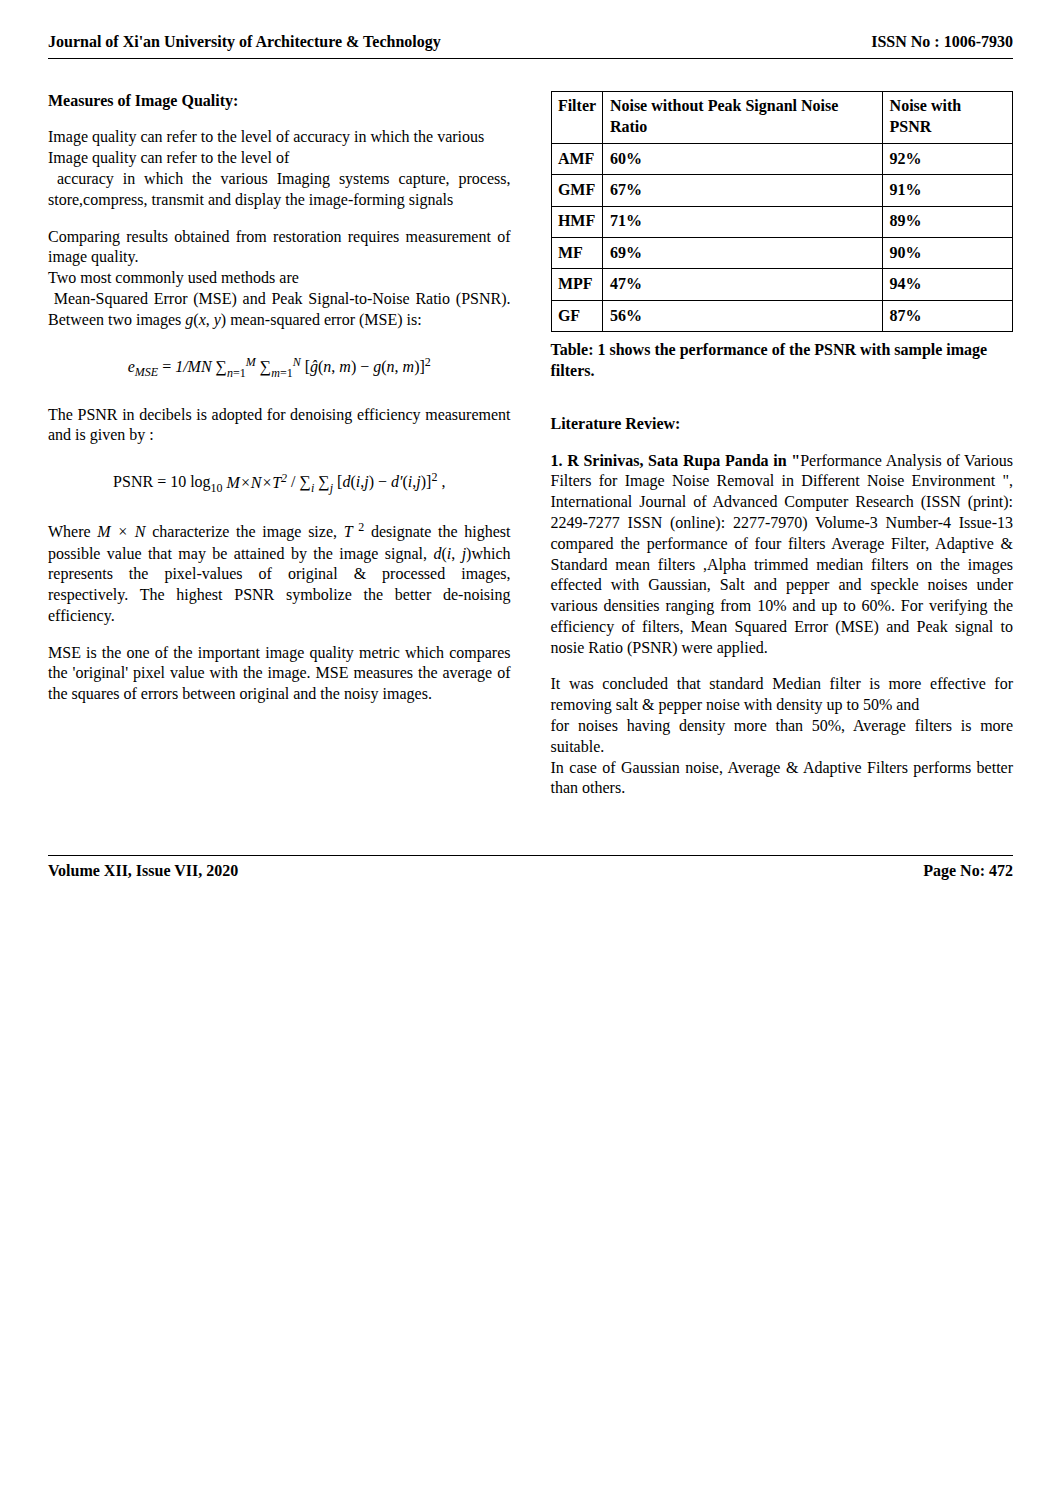Journal of Xi'an University of Architecture & Technology ISSN No : 1006-7930
Measures of Image Quality:
Image quality can refer to the level of accuracy in which the various
Image quality can refer to the level of
accuracy in which the various Imaging systems capture, process, store,compress, transmit and display the image-forming signals
Comparing results obtained from restoration requires measurement of image quality.
Two most commonly used methods are
Mean-Squared Error (MSE) and Peak Signal-to-Noise Ratio (PSNR). Between two images g(x, y) mean-squared error (MSE) is:
eMSE = 1/MN ∑n=1M ∑m=1N [ĝ(n, m) − g(n, m)]2
The PSNR in decibels is adopted for denoising efficiency measurement and is given by :
PSNR = 10 log10 M×N×T2 / ∑i ∑j [d(i,j) − d′(i,j)]2 ,
Where M × N characterize the image size, T 2 designate the highest possible value that may be attained by the image signal, d(i, j)which represents the pixel-values of original & processed images, respectively. The highest PSNR symbolize the better de-noising efficiency.
MSE is the one of the important image quality metric which compares the 'original' pixel value with the image. MSE measures the average of the squares of errors between original and the noisy images.
| Filter | Noise without Peak Signanl Noise Ratio | Noise with PSNR |
| --- | --- | --- |
| AMF | 60% | 92% |
| GMF | 67% | 91% |
| HMF | 71% | 89% |
| MF | 69% | 90% |
| MPF | 47% | 94% |
| GF | 56% | 87% |
Table: 1 shows the performance of the PSNR with sample image filters.
Literature Review:
1. R Srinivas, Sata Rupa Panda in "Performance Analysis of Various Filters for Image Noise Removal in Different Noise Environment ", International Journal of Advanced Computer Research (ISSN (print): 2249-7277 ISSN (online): 2277-7970) Volume-3 Number-4 Issue-13 compared the performance of four filters Average Filter, Adaptive & Standard mean filters ,Alpha trimmed median filters on the images effected with Gaussian, Salt and pepper and speckle noises under various densities ranging from 10% and up to 60%. For verifying the efficiency of filters, Mean Squared Error (MSE) and Peak signal to nosie Ratio (PSNR) were applied.
It was concluded that standard Median filter is more effective for removing salt & pepper noise with density up to 50% and
for noises having density more than 50%, Average filters is more suitable.
In case of Gaussian noise, Average & Adaptive Filters performs better than others.
Volume XII, Issue VII, 2020 Page No: 472